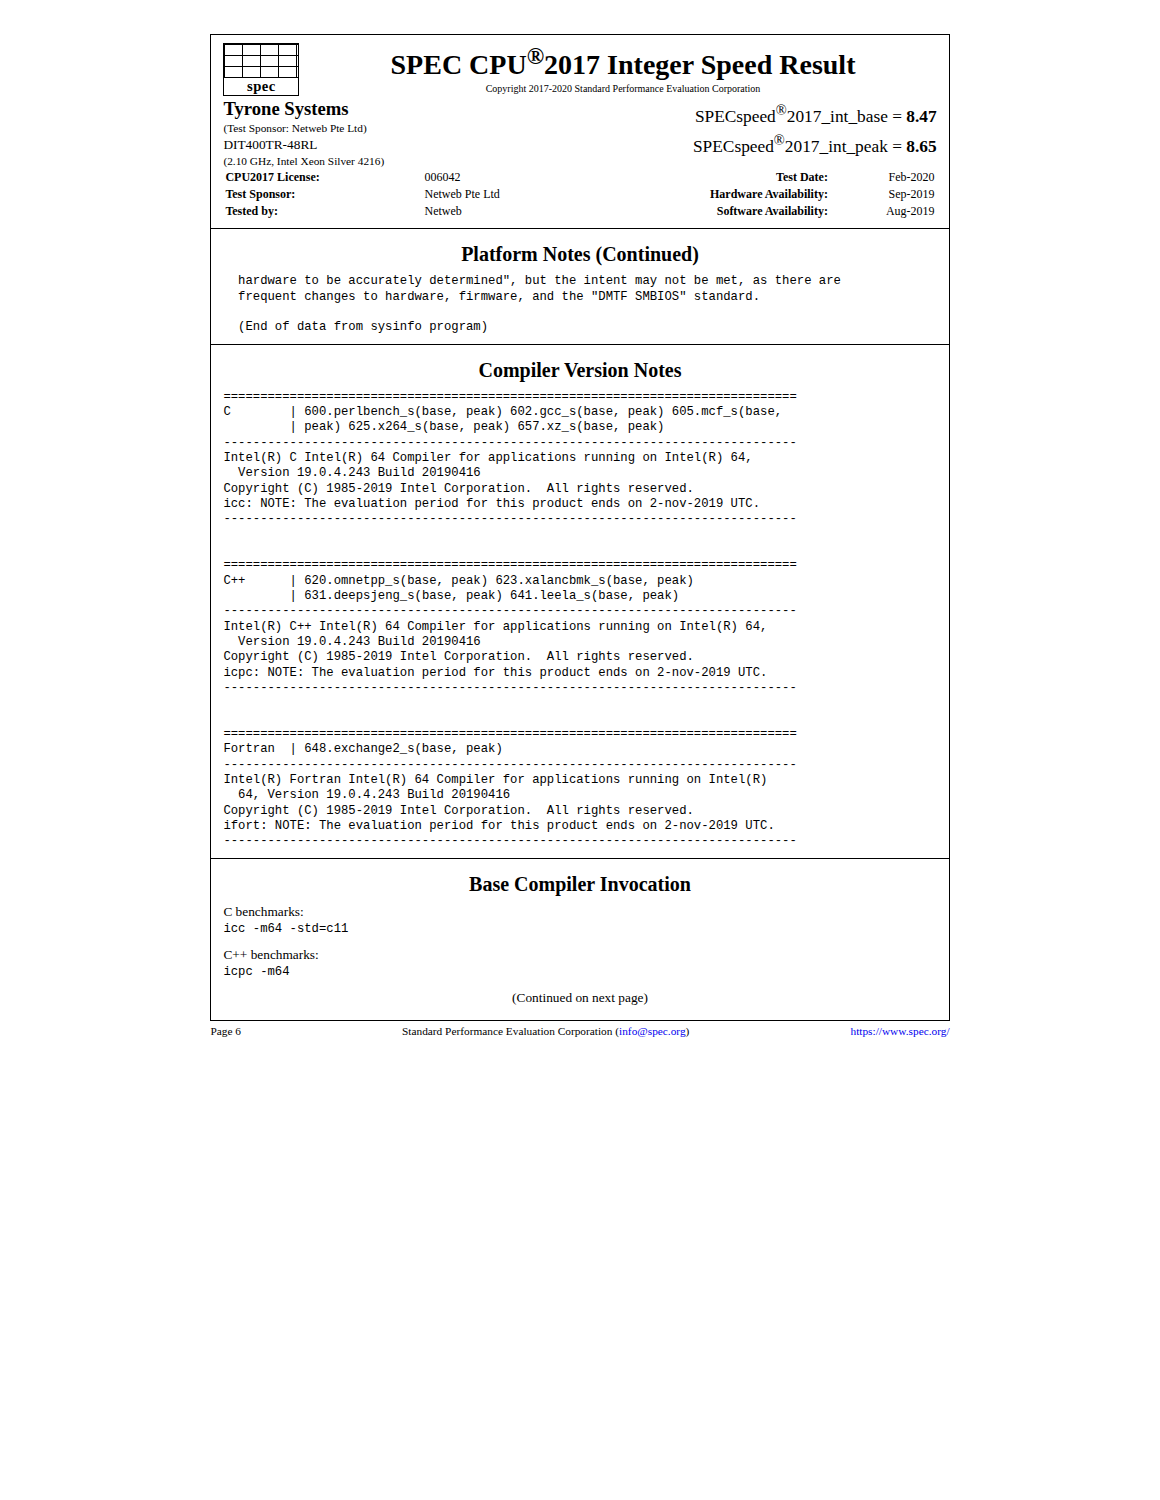spec
SPEC CPU®2017 Integer Speed Result
Copyright 2017-2020 Standard Performance Evaluation Corporation
Tyrone Systems
(Test Sponsor: Netweb Pte Ltd)
DIT400TR-48RL
(2.10 GHz, Intel Xeon Silver 4216)
SPECspeed®2017_int_base = 8.47
SPECspeed®2017_int_peak = 8.65
| CPU2017 License: | 006042 | Test Date: | Feb-2020 |
| Test Sponsor: | Netweb Pte Ltd | Hardware Availability: | Sep-2019 |
| Tested by: | Netweb | Software Availability: | Aug-2019 |
Platform Notes (Continued)
  hardware to be accurately determined", but the intent may not be met, as there are
  frequent changes to hardware, firmware, and the "DMTF SMBIOS" standard.

  (End of data from sysinfo program)
Compiler Version Notes
==============================================================================
C        | 600.perlbench_s(base, peak) 602.gcc_s(base, peak) 605.mcf_s(base,
         | peak) 625.x264_s(base, peak) 657.xz_s(base, peak)
------------------------------------------------------------------------------
Intel(R) C Intel(R) 64 Compiler for applications running on Intel(R) 64,
  Version 19.0.4.243 Build 20190416
Copyright (C) 1985-2019 Intel Corporation.  All rights reserved.
icc: NOTE: The evaluation period for this product ends on 2-nov-2019 UTC.
------------------------------------------------------------------------------


==============================================================================
C++      | 620.omnetpp_s(base, peak) 623.xalancbmk_s(base, peak)
         | 631.deepsjeng_s(base, peak) 641.leela_s(base, peak)
------------------------------------------------------------------------------
Intel(R) C++ Intel(R) 64 Compiler for applications running on Intel(R) 64,
  Version 19.0.4.243 Build 20190416
Copyright (C) 1985-2019 Intel Corporation.  All rights reserved.
icpc: NOTE: The evaluation period for this product ends on 2-nov-2019 UTC.
------------------------------------------------------------------------------


==============================================================================
Fortran  | 648.exchange2_s(base, peak)
------------------------------------------------------------------------------
Intel(R) Fortran Intel(R) 64 Compiler for applications running on Intel(R)
  64, Version 19.0.4.243 Build 20190416
Copyright (C) 1985-2019 Intel Corporation.  All rights reserved.
ifort: NOTE: The evaluation period for this product ends on 2-nov-2019 UTC.
------------------------------------------------------------------------------
Base Compiler Invocation
C benchmarks:
icc -m64 -std=c11
C++ benchmarks:
icpc -m64
(Continued on next page)
Page 6
Standard Performance Evaluation Corporation (info@spec.org)
https://www.spec.org/